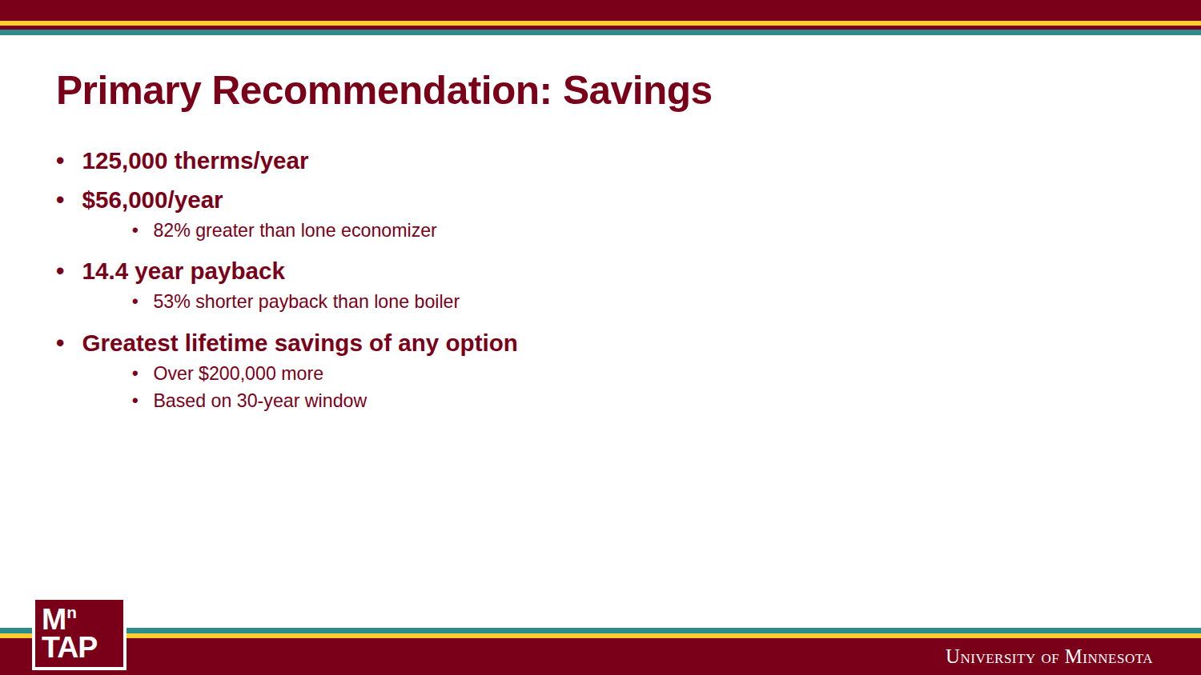Primary Recommendation: Savings
125,000 therms/year
$56,000/year
82% greater than lone economizer
14.4 year payback
53% shorter payback than lone boiler
Greatest lifetime savings of any option
Over $200,000 more
Based on 30-year window
Mn TAP
University of Minnesota